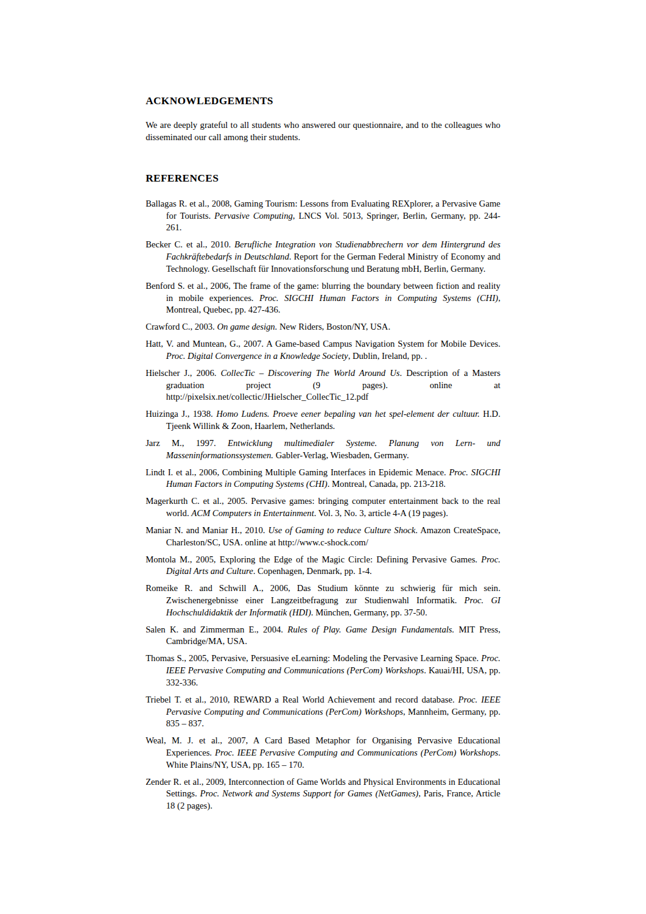ACKNOWLEDGEMENTS
We are deeply grateful to all students who answered our questionnaire, and to the colleagues who disseminated our call among their students.
REFERENCES
Ballagas R. et al., 2008, Gaming Tourism: Lessons from Evaluating REXplorer, a Pervasive Game for Tourists. Pervasive Computing, LNCS Vol. 5013, Springer, Berlin, Germany, pp. 244-261.
Becker C. et al., 2010. Berufliche Integration von Studienabbrechern vor dem Hintergrund des Fachkräftebedarfs in Deutschland. Report for the German Federal Ministry of Economy and Technology. Gesellschaft für Innovationsforschung und Beratung mbH, Berlin, Germany.
Benford S. et al., 2006, The frame of the game: blurring the boundary between fiction and reality in mobile experiences. Proc. SIGCHI Human Factors in Computing Systems (CHI), Montreal, Quebec, pp. 427-436.
Crawford C., 2003. On game design. New Riders, Boston/NY, USA.
Hatt, V. and Muntean, G., 2007. A Game-based Campus Navigation System for Mobile Devices. Proc. Digital Convergence in a Knowledge Society, Dublin, Ireland, pp. .
Hielscher J., 2006. CollecTic – Discovering The World Around Us. Description of a Masters graduation project (9 pages). online at http://pixelsix.net/collectic/JHielscher_CollecTic_12.pdf
Huizinga J., 1938. Homo Ludens. Proeve eener bepaling van het spel-element der cultuur. H.D. Tjeenk Willink & Zoon, Haarlem, Netherlands.
Jarz M., 1997. Entwicklung multimedialer Systeme. Planung von Lern- und Masseninformationssystemen. Gabler-Verlag, Wiesbaden, Germany.
Lindt I. et al., 2006, Combining Multiple Gaming Interfaces in Epidemic Menace. Proc. SIGCHI Human Factors in Computing Systems (CHI). Montreal, Canada, pp. 213-218.
Magerkurth C. et al., 2005. Pervasive games: bringing computer entertainment back to the real world. ACM Computers in Entertainment. Vol. 3, No. 3, article 4-A (19 pages).
Maniar N. and Maniar H., 2010. Use of Gaming to reduce Culture Shock. Amazon CreateSpace, Charleston/SC, USA. online at http://www.c-shock.com/
Montola M., 2005, Exploring the Edge of the Magic Circle: Defining Pervasive Games. Proc. Digital Arts and Culture. Copenhagen, Denmark, pp. 1-4.
Romeike R. and Schwill A., 2006, Das Studium könnte zu schwierig für mich sein. Zwischenergebnisse einer Langzeitbefragung zur Studienwahl Informatik. Proc. GI Hochschuldidaktik der Informatik (HDI). München, Germany, pp. 37-50.
Salen K. and Zimmerman E., 2004. Rules of Play. Game Design Fundamentals. MIT Press, Cambridge/MA, USA.
Thomas S., 2005, Pervasive, Persuasive eLearning: Modeling the Pervasive Learning Space. Proc. IEEE Pervasive Computing and Communications (PerCom) Workshops. Kauai/HI, USA, pp. 332-336.
Triebel T. et al., 2010, REWARD a Real World Achievement and record database. Proc. IEEE Pervasive Computing and Communications (PerCom) Workshops, Mannheim, Germany, pp. 835 – 837.
Weal, M. J. et al., 2007, A Card Based Metaphor for Organising Pervasive Educational Experiences. Proc. IEEE Pervasive Computing and Communications (PerCom) Workshops. White Plains/NY, USA, pp. 165 – 170.
Zender R. et al., 2009, Interconnection of Game Worlds and Physical Environments in Educational Settings. Proc. Network and Systems Support for Games (NetGames), Paris, France, Article 18 (2 pages).